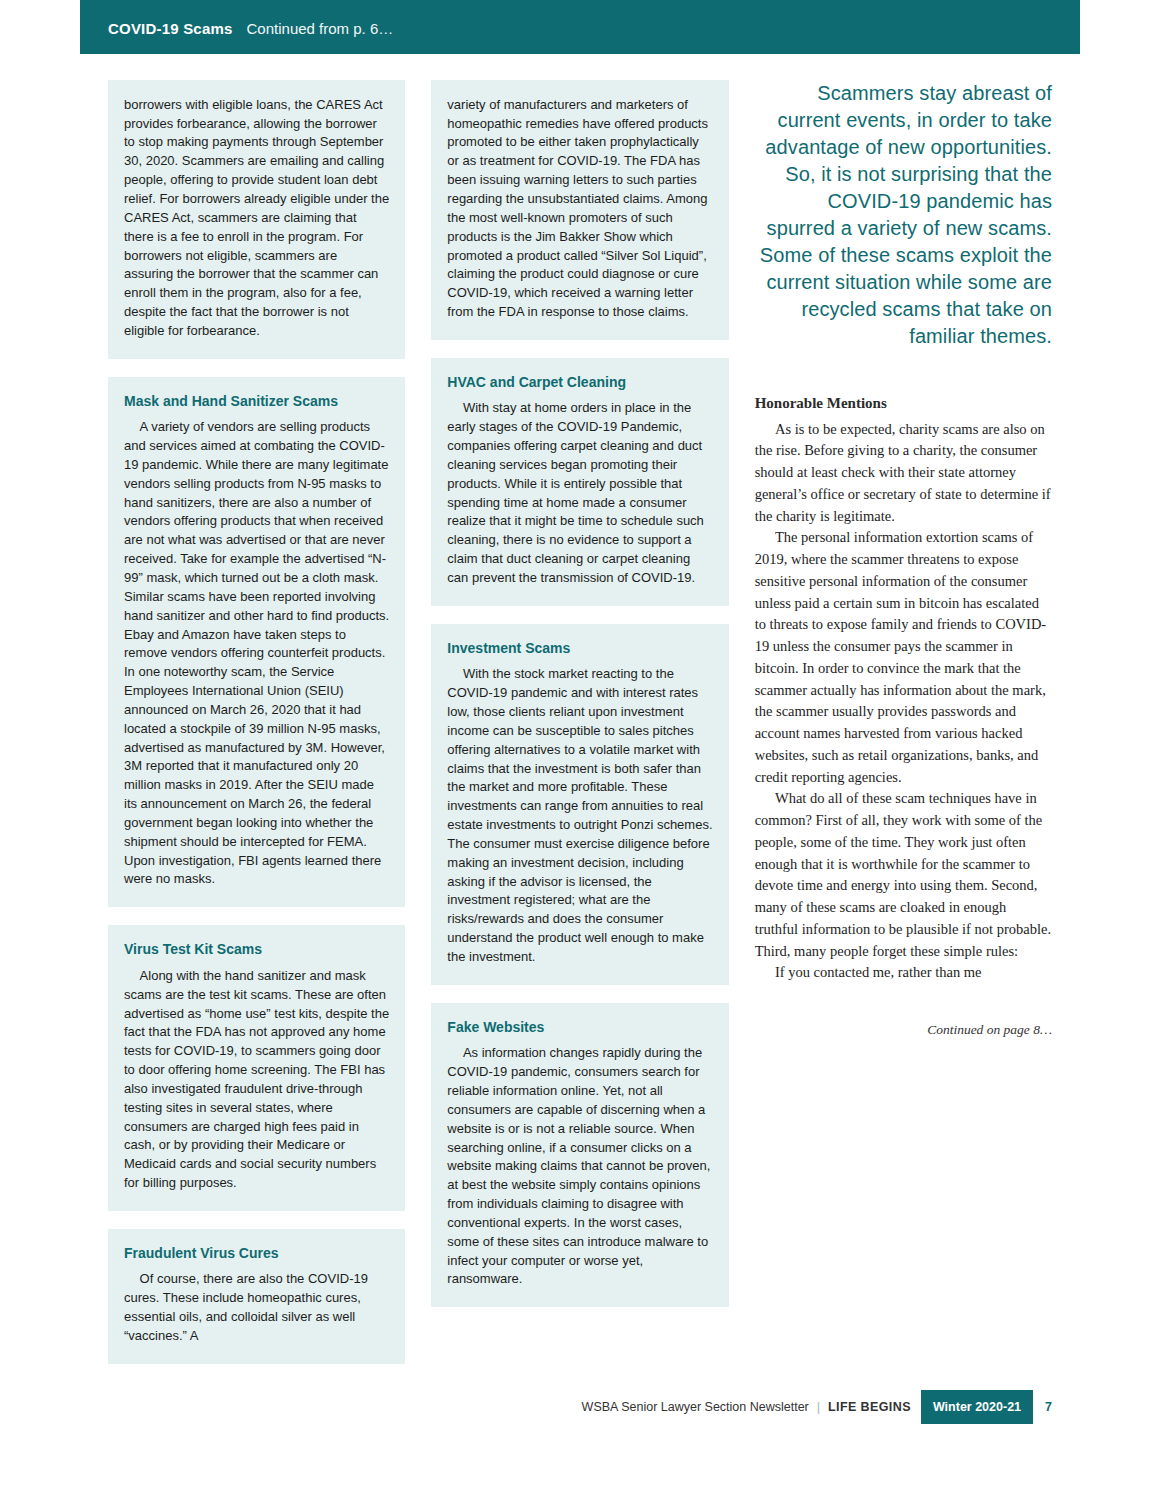COVID-19 Scams Continued from p. 6…
borrowers with eligible loans, the CARES Act provides forbearance, allowing the borrower to stop making payments through September 30, 2020. Scammers are emailing and calling people, offering to provide student loan debt relief. For borrowers already eligible under the CARES Act, scammers are claiming that there is a fee to enroll in the program. For borrowers not eligible, scammers are assuring the borrower that the scammer can enroll them in the program, also for a fee, despite the fact that the borrower is not eligible for forbearance.
Mask and Hand Sanitizer Scams
A variety of vendors are selling products and services aimed at combating the COVID-19 pandemic. While there are many legitimate vendors selling products from N-95 masks to hand sanitizers, there are also a number of vendors offering products that when received are not what was advertised or that are never received. Take for example the advertised “N-99” mask, which turned out be a cloth mask. Similar scams have been reported involving hand sanitizer and other hard to find products. Ebay and Amazon have taken steps to remove vendors offering counterfeit products. In one noteworthy scam, the Service Employees International Union (SEIU) announced on March 26, 2020 that it had located a stockpile of 39 million N-95 masks, advertised as manufactured by 3M. However, 3M reported that it manufactured only 20 million masks in 2019. After the SEIU made its announcement on March 26, the federal government began looking into whether the shipment should be intercepted for FEMA. Upon investigation, FBI agents learned there were no masks.
Virus Test Kit Scams
Along with the hand sanitizer and mask scams are the test kit scams. These are often advertised as “home use” test kits, despite the fact that the FDA has not approved any home tests for COVID-19, to scammers going door to door offering home screening. The FBI has also investigated fraudulent drive-through testing sites in several states, where consumers are charged high fees paid in cash, or by providing their Medicare or Medicaid cards and social security numbers for billing purposes.
Fraudulent Virus Cures
Of course, there are also the COVID-19 cures. These include homeopathic cures, essential oils, and colloidal silver as well “vaccines.” A
variety of manufacturers and marketers of homeopathic remedies have offered products promoted to be either taken prophylactically or as treatment for COVID-19. The FDA has been issuing warning letters to such parties regarding the unsubstantiated claims. Among the most well-known promoters of such products is the Jim Bakker Show which promoted a product called “Silver Sol Liquid”, claiming the product could diagnose or cure COVID-19, which received a warning letter from the FDA in response to those claims.
HVAC and Carpet Cleaning
With stay at home orders in place in the early stages of the COVID-19 Pandemic, companies offering carpet cleaning and duct cleaning services began promoting their products. While it is entirely possible that spending time at home made a consumer realize that it might be time to schedule such cleaning, there is no evidence to support a claim that duct cleaning or carpet cleaning can prevent the transmission of COVID-19.
Investment Scams
With the stock market reacting to the COVID-19 pandemic and with interest rates low, those clients reliant upon investment income can be susceptible to sales pitches offering alternatives to a volatile market with claims that the investment is both safer than the market and more profitable. These investments can range from annuities to real estate investments to outright Ponzi schemes. The consumer must exercise diligence before making an investment decision, including asking if the advisor is licensed, the investment registered; what are the risks/rewards and does the consumer understand the product well enough to make the investment.
Fake Websites
As information changes rapidly during the COVID-19 pandemic, consumers search for reliable information online. Yet, not all consumers are capable of discerning when a website is or is not a reliable source. When searching online, if a consumer clicks on a website making claims that cannot be proven, at best the website simply contains opinions from individuals claiming to disagree with conventional experts. In the worst cases, some of these sites can introduce malware to infect your computer or worse yet, ransomware.
Scammers stay abreast of current events, in order to take advantage of new opportunities. So, it is not surprising that the COVID-19 pandemic has spurred a variety of new scams. Some of these scams exploit the current situation while some are recycled scams that take on familiar themes.
Honorable Mentions
As is to be expected, charity scams are also on the rise. Before giving to a charity, the consumer should at least check with their state attorney general’s office or secretary of state to determine if the charity is legitimate.
The personal information extortion scams of 2019, where the scammer threatens to expose sensitive personal information of the consumer unless paid a certain sum in bitcoin has escalated to threats to expose family and friends to COVID-19 unless the consumer pays the scammer in bitcoin. In order to convince the mark that the scammer actually has information about the mark, the scammer usually provides passwords and account names harvested from various hacked websites, such as retail organizations, banks, and credit reporting agencies.
What do all of these scam techniques have in common? First of all, they work with some of the people, some of the time. They work just often enough that it is worthwhile for the scammer to devote time and energy into using them. Second, many of these scams are cloaked in enough truthful information to be plausible if not probable. Third, many people forget these simple rules:
If you contacted me, rather than me
Continued on page 8…
WSBA Senior Lawyer Section Newsletter | LIFE BEGINS
Winter 2020-21
7